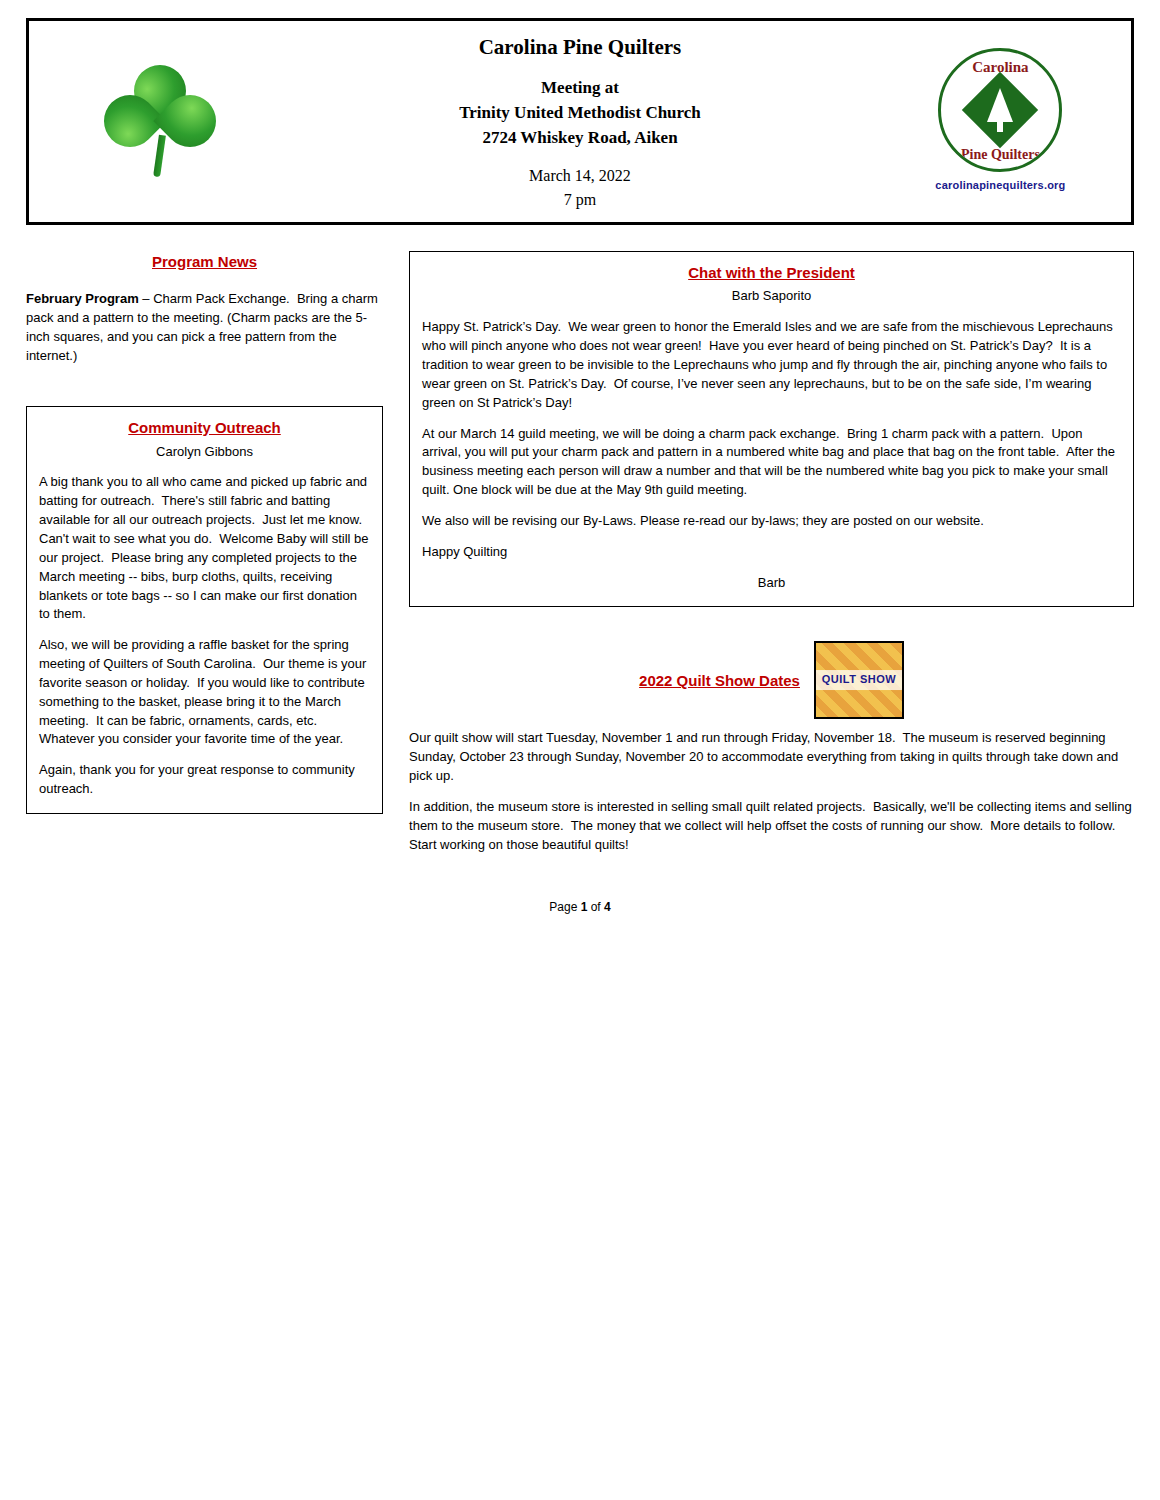| | Carolina Pine Quilters Meeting at Trinity United Methodist Church 2724 Whiskey Road, Aiken March 14, 2022 7 pm | Carolina Pine Quilters carolinapinequilters.org |
Program News
February Program – Charm Pack Exchange. Bring a charm pack and a pattern to the meeting. (Charm packs are the 5-inch squares, and you can pick a free pattern from the internet.)
Community Outreach
Carolyn Gibbons
A big thank you to all who came and picked up fabric and batting for outreach. There's still fabric and batting available for all our outreach projects. Just let me know. Can't wait to see what you do. Welcome Baby will still be our project. Please bring any completed projects to the March meeting -- bibs, burp cloths, quilts, receiving blankets or tote bags -- so I can make our first donation to them.
Also, we will be providing a raffle basket for the spring meeting of Quilters of South Carolina. Our theme is your favorite season or holiday. If you would like to contribute something to the basket, please bring it to the March meeting. It can be fabric, ornaments, cards, etc. Whatever you consider your favorite time of the year.
Again, thank you for your great response to community outreach.
Chat with the President
Barb Saporito
Happy St. Patrick’s Day. We wear green to honor the Emerald Isles and we are safe from the mischievous Leprechauns who will pinch anyone who does not wear green! Have you ever heard of being pinched on St. Patrick’s Day? It is a tradition to wear green to be invisible to the Leprechauns who jump and fly through the air, pinching anyone who fails to wear green on St. Patrick’s Day. Of course, I’ve never seen any leprechauns, but to be on the safe side, I’m wearing green on St Patrick’s Day!
At our March 14 guild meeting, we will be doing a charm pack exchange. Bring 1 charm pack with a pattern. Upon arrival, you will put your charm pack and pattern in a numbered white bag and place that bag on the front table. After the business meeting each person will draw a number and that will be the numbered white bag you pick to make your small quilt. One block will be due at the May 9th guild meeting.
We also will be revising our By-Laws. Please re-read our by-laws; they are posted on our website.
Happy Quilting
Barb
2022 Quilt Show Dates
QUILT SHOW
Our quilt show will start Tuesday, November 1 and run through Friday, November 18. The museum is reserved beginning Sunday, October 23 through Sunday, November 20 to accommodate everything from taking in quilts through take down and pick up.
In addition, the museum store is interested in selling small quilt related projects. Basically, we'll be collecting items and selling them to the museum store. The money that we collect will help offset the costs of running our show. More details to follow. Start working on those beautiful quilts!
Page 1 of 4